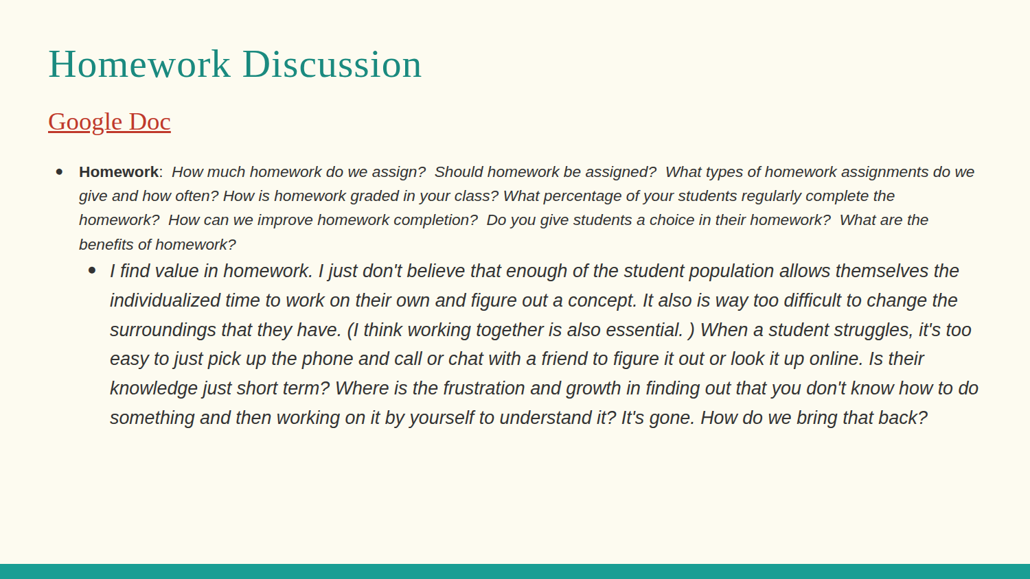Homework Discussion
Google Doc
Homework: How much homework do we assign? Should homework be assigned? What types of homework assignments do we give and how often? How is homework graded in your class? What percentage of your students regularly complete the homework? How can we improve homework completion? Do you give students a choice in their homework? What are the benefits of homework?
I find value in homework. I just don't believe that enough of the student population allows themselves the individualized time to work on their own and figure out a concept. It also is way too difficult to change the surroundings that they have. (I think working together is also essential. ) When a student struggles, it's too easy to just pick up the phone and call or chat with a friend to figure it out or look it up online. Is their knowledge just short term? Where is the frustration and growth in finding out that you don't know how to do something and then working on it by yourself to understand it? It's gone. How do we bring that back?